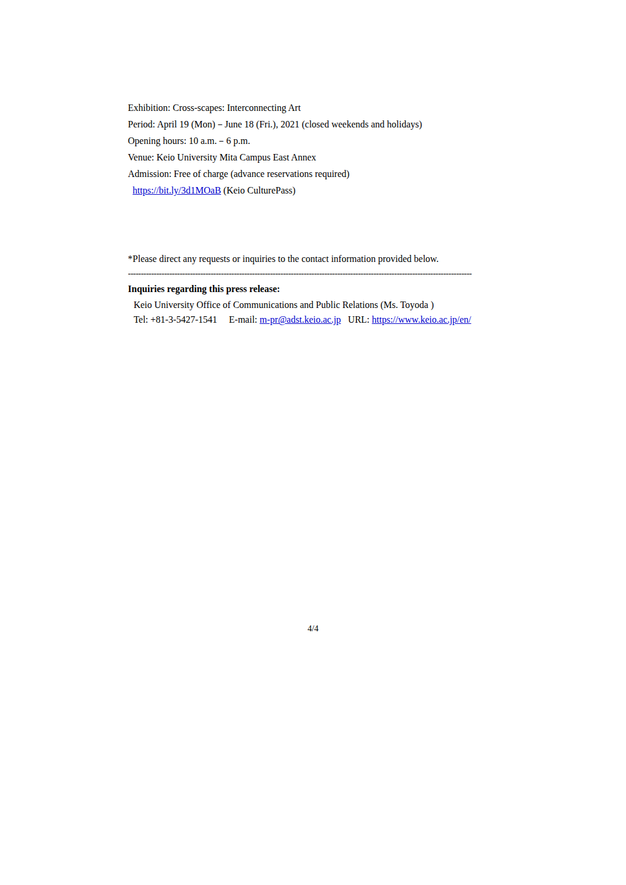Exhibition: Cross-scapes: Interconnecting Art
Period: April 19 (Mon)－June 18 (Fri.), 2021 (closed weekends and holidays)
Opening hours: 10 a.m.－6 p.m.
Venue: Keio University Mita Campus East Annex
Admission: Free of charge (advance reservations required)
https://bit.ly/3d1MOaB (Keio CulturePass)
*Please direct any requests or inquiries to the contact information provided below.
-------------------------------------------------------------------------------------------------------------------------------------
Inquiries regarding this press release:
Keio University Office of Communications and Public Relations (Ms. Toyoda )
Tel: +81-3-5427-1541 E-mail: m-pr@adst.keio.ac.jp URL: https://www.keio.ac.jp/en/
4/4